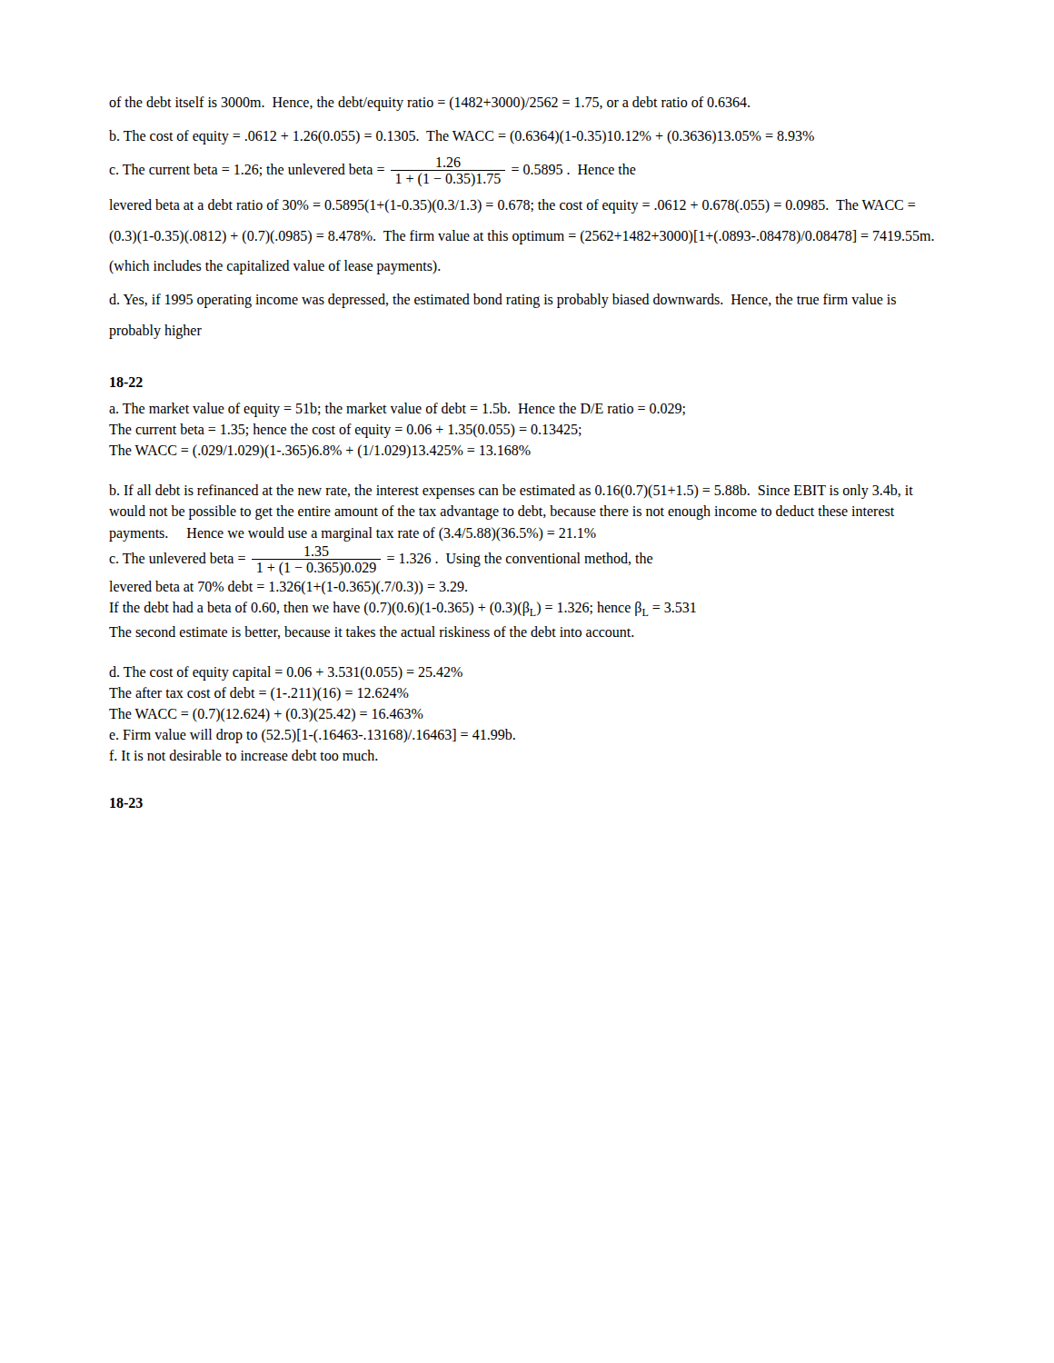of the debt itself is 3000m. Hence, the debt/equity ratio = (1482+3000)/2562 = 1.75, or a debt ratio of 0.6364.
b. The cost of equity = .0612 + 1.26(0.055) = 0.1305. The WACC = (0.6364)(1-0.35)10.12% + (0.3636)13.05% = 8.93%
c. The current beta = 1.26; the unlevered beta = 1.261 + (1 − 0.35)1.75 = 0.5895 . Hence the
levered beta at a debt ratio of 30% = 0.5895(1+(1-0.35)(0.3/1.3) = 0.678; the cost of equity = .0612 + 0.678(.055) = 0.0985. The WACC = (0.3)(1-0.35)(.0812) + (0.7)(.0985) = 8.478%. The firm value at this optimum = (2562+1482+3000)[1+(.0893-.08478)/0.08478] = 7419.55m. (which includes the capitalized value of lease payments).
d. Yes, if 1995 operating income was depressed, the estimated bond rating is probably biased downwards. Hence, the true firm value is probably higher
18-22
a. The market value of equity = 51b; the market value of debt = 1.5b. Hence the D/E ratio = 0.029;
The current beta = 1.35; hence the cost of equity = 0.06 + 1.35(0.055) = 0.13425;
The WACC = (.029/1.029)(1-.365)6.8% + (1/1.029)13.425% = 13.168%
b. If all debt is refinanced at the new rate, the interest expenses can be estimated as 0.16(0.7)(51+1.5) = 5.88b. Since EBIT is only 3.4b, it would not be possible to get the entire amount of the tax advantage to debt, because there is not enough income to deduct these interest payments. Hence we would use a marginal tax rate of (3.4/5.88)(36.5%) = 21.1%
c. The unlevered beta = 1.351 + (1 − 0.365)0.029 = 1.326 . Using the conventional method, the
levered beta at 70% debt = 1.326(1+(1-0.365)(.7/0.3)) = 3.29.
If the debt had a beta of 0.60, then we have (0.7)(0.6)(1-0.365) + (0.3)(βL) = 1.326; hence βL = 3.531
The second estimate is better, because it takes the actual riskiness of the debt into account.
d. The cost of equity capital = 0.06 + 3.531(0.055) = 25.42%
The after tax cost of debt = (1-.211)(16) = 12.624%
The WACC = (0.7)(12.624) + (0.3)(25.42) = 16.463%
e. Firm value will drop to (52.5)[1-(.16463-.13168)/.16463] = 41.99b.
f. It is not desirable to increase debt too much.
18-23